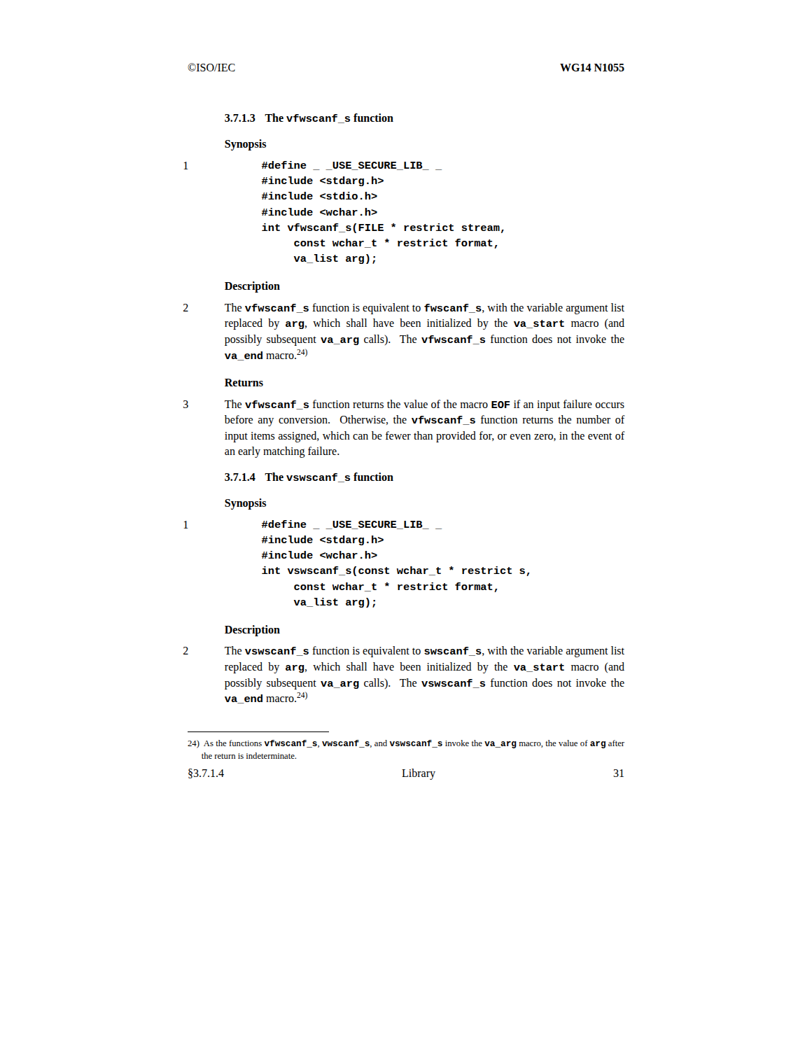©ISO/IEC
WG14 N1055
3.7.1.3 The vfwscanf_s function
Synopsis
1
#define _ _USE_SECURE_LIB_ _
#include <stdarg.h>
#include <stdio.h>
#include <wchar.h>
int vfwscanf_s(FILE * restrict stream,
     const wchar_t * restrict format,
     va_list arg);
Description
2 The vfwscanf_s function is equivalent to fwscanf_s, with the variable argument list replaced by arg, which shall have been initialized by the va_start macro (and possibly subsequent va_arg calls). The vfwscanf_s function does not invoke the va_end macro.24)
Returns
3 The vfwscanf_s function returns the value of the macro EOF if an input failure occurs before any conversion. Otherwise, the vfwscanf_s function returns the number of input items assigned, which can be fewer than provided for, or even zero, in the event of an early matching failure.
3.7.1.4 The vswscanf_s function
Synopsis
1
#define _ _USE_SECURE_LIB_ _
#include <stdarg.h>
#include <wchar.h>
int vswscanf_s(const wchar_t * restrict s,
     const wchar_t * restrict format,
     va_list arg);
Description
2 The vswscanf_s function is equivalent to swscanf_s, with the variable argument list replaced by arg, which shall have been initialized by the va_start macro (and possibly subsequent va_arg calls). The vswscanf_s function does not invoke the va_end macro.24)
24) As the functions vfwscanf_s, vwscanf_s, and vswscanf_s invoke the va_arg macro, the value of arg after the return is indeterminate.
§3.7.1.4
Library
31